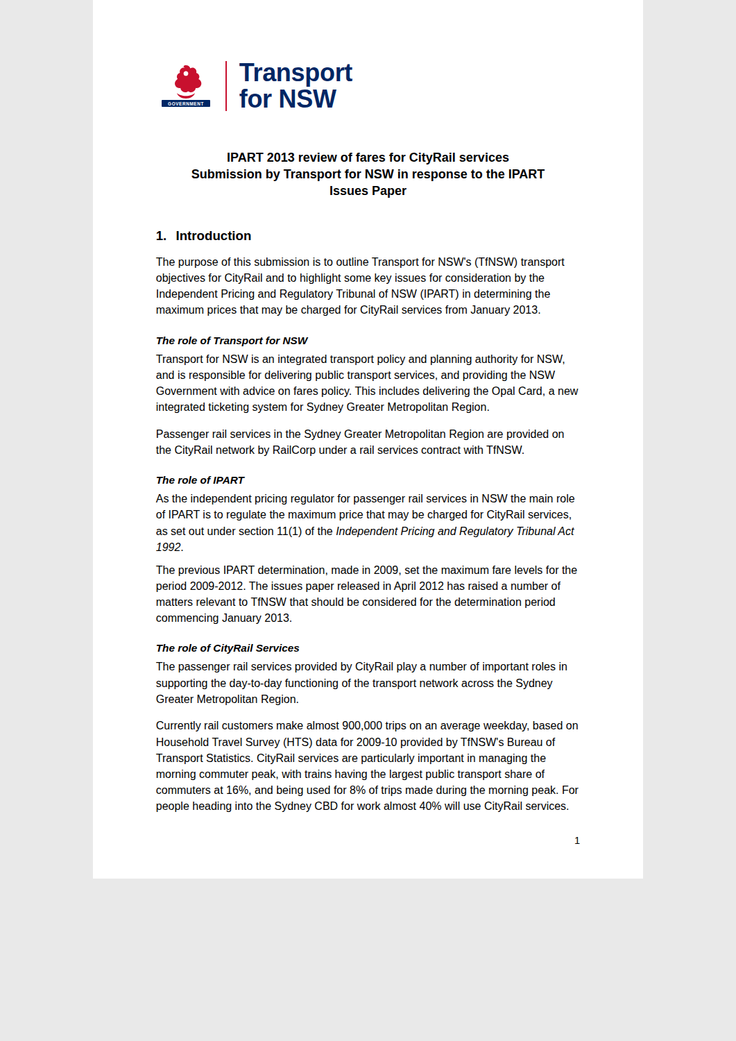GOVERNMENT
Transport
for NSW
IPART 2013 review of fares for CityRail services
Submission by Transport for NSW in response to the IPART
Issues Paper
1. Introduction
The purpose of this submission is to outline Transport for NSW's (TfNSW) transport objectives for CityRail and to highlight some key issues for consideration by the Independent Pricing and Regulatory Tribunal of NSW (IPART) in determining the maximum prices that may be charged for CityRail services from January 2013.
The role of Transport for NSW
Transport for NSW is an integrated transport policy and planning authority for NSW, and is responsible for delivering public transport services, and providing the NSW Government with advice on fares policy. This includes delivering the Opal Card, a new integrated ticketing system for Sydney Greater Metropolitan Region.
Passenger rail services in the Sydney Greater Metropolitan Region are provided on the CityRail network by RailCorp under a rail services contract with TfNSW.
The role of IPART
As the independent pricing regulator for passenger rail services in NSW the main role of IPART is to regulate the maximum price that may be charged for CityRail services, as set out under section 11(1) of the Independent Pricing and Regulatory Tribunal Act 1992.
The previous IPART determination, made in 2009, set the maximum fare levels for the period 2009-2012. The issues paper released in April 2012 has raised a number of matters relevant to TfNSW that should be considered for the determination period commencing January 2013.
The role of CityRail Services
The passenger rail services provided by CityRail play a number of important roles in supporting the day-to-day functioning of the transport network across the Sydney Greater Metropolitan Region.
Currently rail customers make almost 900,000 trips on an average weekday, based on Household Travel Survey (HTS) data for 2009-10 provided by TfNSW's Bureau of Transport Statistics. CityRail services are particularly important in managing the morning commuter peak, with trains having the largest public transport share of commuters at 16%, and being used for 8% of trips made during the morning peak. For people heading into the Sydney CBD for work almost 40% will use CityRail services.
1